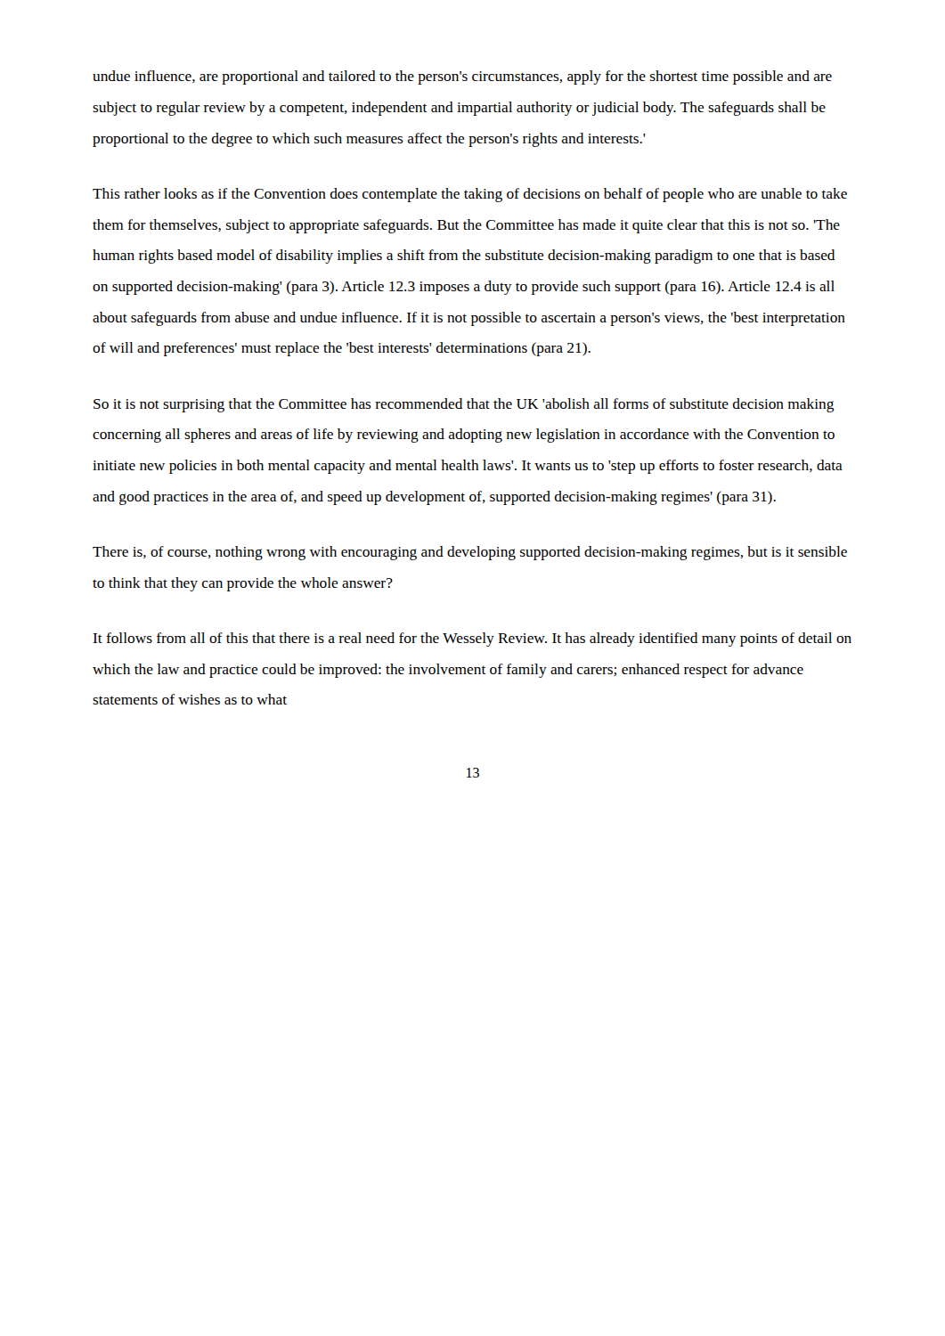undue influence, are proportional and tailored to the person's circumstances, apply for the shortest time possible and are subject to regular review by a competent, independent and impartial authority or judicial body. The safeguards shall be proportional to the degree to which such measures affect the person's rights and interests.'
This rather looks as if the Convention does contemplate the taking of decisions on behalf of people who are unable to take them for themselves, subject to appropriate safeguards. But the Committee has made it quite clear that this is not so. 'The human rights based model of disability implies a shift from the substitute decision-making paradigm to one that is based on supported decision-making' (para 3). Article 12.3 imposes a duty to provide such support (para 16). Article 12.4 is all about safeguards from abuse and undue influence. If it is not possible to ascertain a person's views, the 'best interpretation of will and preferences' must replace the 'best interests' determinations (para 21).
So it is not surprising that the Committee has recommended that the UK 'abolish all forms of substitute decision making concerning all spheres and areas of life by reviewing and adopting new legislation in accordance with the Convention to initiate new policies in both mental capacity and mental health laws'. It wants us to 'step up efforts to foster research, data and good practices in the area of, and speed up development of, supported decision-making regimes' (para 31).
There is, of course, nothing wrong with encouraging and developing supported decision-making regimes, but is it sensible to think that they can provide the whole answer?
It follows from all of this that there is a real need for the Wessely Review. It has already identified many points of detail on which the law and practice could be improved: the involvement of family and carers; enhanced respect for advance statements of wishes as to what
13